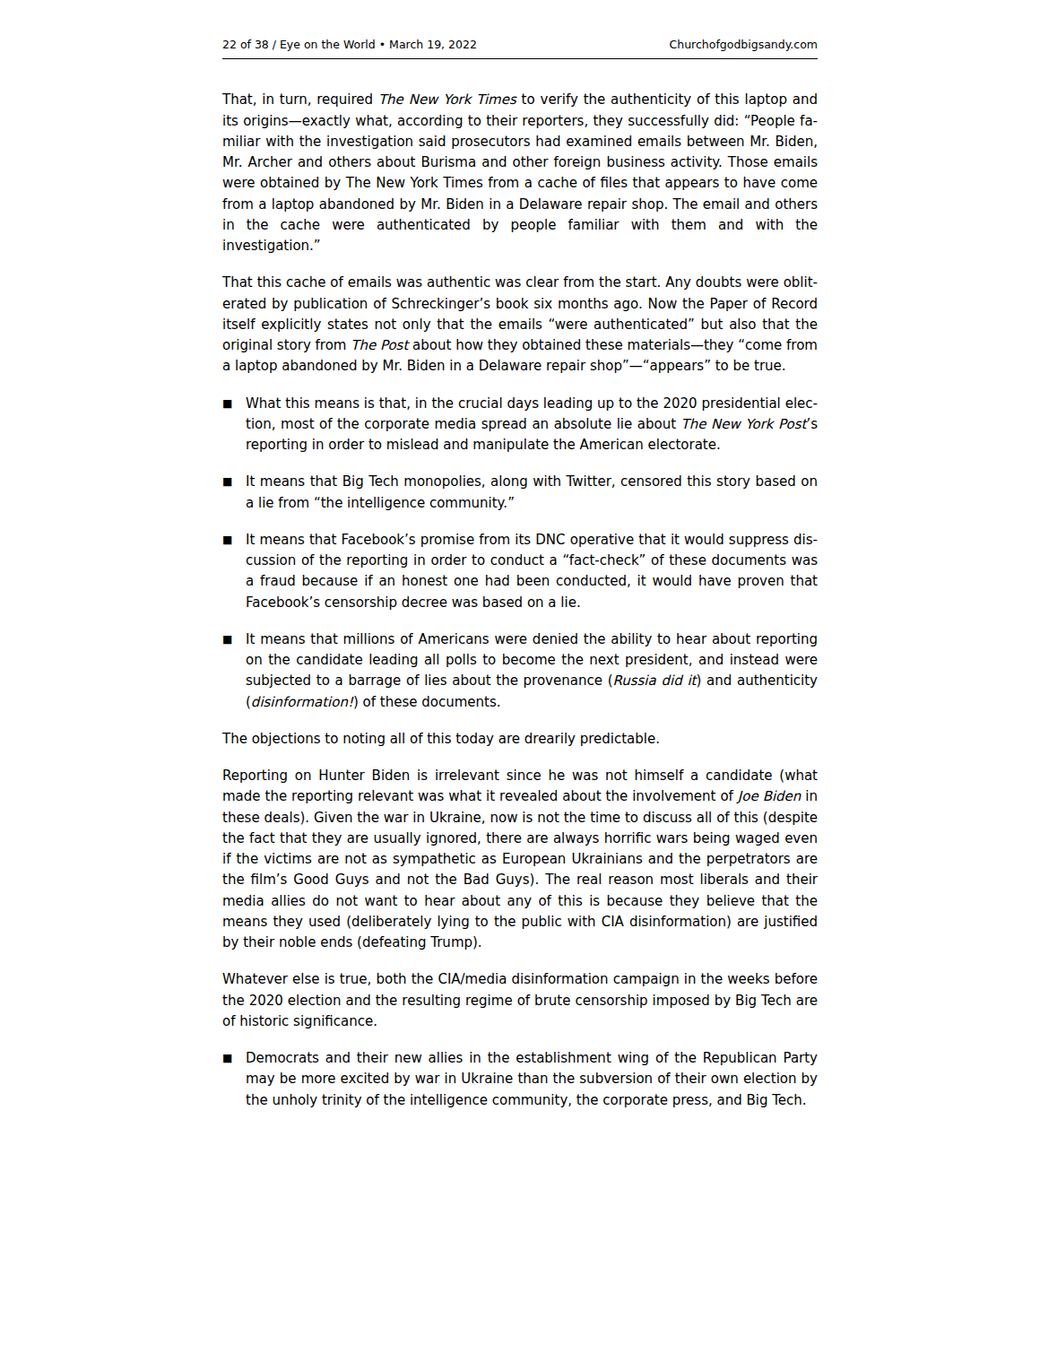22 of 38 / Eye on the World • March 19, 2022 Churchofgodbigsandy.com
That, in turn, required The New York Times to verify the authenticity of this laptop and its origins—exactly what, according to their reporters, they successfully did: “People familiar with the investigation said prosecutors had examined emails between Mr. Biden, Mr. Archer and others about Burisma and other foreign business activity. Those emails were obtained by The New York Times from a cache of files that appears to have come from a laptop abandoned by Mr. Biden in a Delaware repair shop. The email and others in the cache were authenticated by people familiar with them and with the investigation.”
That this cache of emails was authentic was clear from the start. Any doubts were obliterated by publication of Schreckinger’s book six months ago. Now the Paper of Record itself explicitly states not only that the emails “were authenticated” but also that the original story from The Post about how they obtained these materials—they “come from a laptop abandoned by Mr. Biden in a Delaware repair shop”—“appears” to be true.
What this means is that, in the crucial days leading up to the 2020 presidential election, most of the corporate media spread an absolute lie about The New York Post’s reporting in order to mislead and manipulate the American electorate.
It means that Big Tech monopolies, along with Twitter, censored this story based on a lie from “the intelligence community.”
It means that Facebook’s promise from its DNC operative that it would suppress discussion of the reporting in order to conduct a “fact-check” of these documents was a fraud because if an honest one had been conducted, it would have proven that Facebook’s censorship decree was based on a lie.
It means that millions of Americans were denied the ability to hear about reporting on the candidate leading all polls to become the next president, and instead were subjected to a barrage of lies about the provenance (Russia did it) and authenticity (disinformation!) of these documents.
The objections to noting all of this today are drearily predictable.
Reporting on Hunter Biden is irrelevant since he was not himself a candidate (what made the reporting relevant was what it revealed about the involvement of Joe Biden in these deals). Given the war in Ukraine, now is not the time to discuss all of this (despite the fact that they are usually ignored, there are always horrific wars being waged even if the victims are not as sympathetic as European Ukrainians and the perpetrators are the film’s Good Guys and not the Bad Guys). The real reason most liberals and their media allies do not want to hear about any of this is because they believe that the means they used (deliberately lying to the public with CIA disinformation) are justified by their noble ends (defeating Trump).
Whatever else is true, both the CIA/media disinformation campaign in the weeks before the 2020 election and the resulting regime of brute censorship imposed by Big Tech are of historic significance.
Democrats and their new allies in the establishment wing of the Republican Party may be more excited by war in Ukraine than the subversion of their own election by the unholy trinity of the intelligence community, the corporate press, and Big Tech.